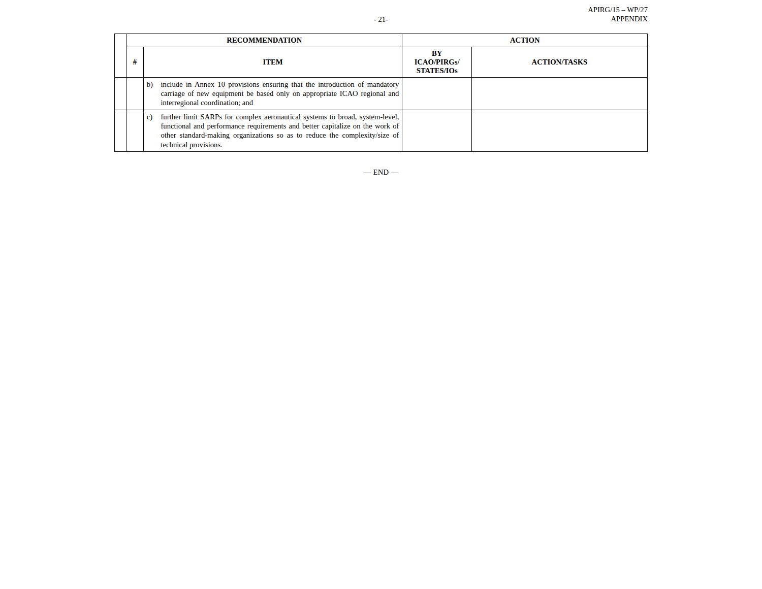APIRG/15 – WP/27
APPENDIX
- 21-
| | RECOMMENDATION | ACTION |
| --- | --- | --- |
| # | ITEM | BY ICAO/PIRGs/ STATES/IOs | ACTION/TASKS |
| | | b) include in Annex 10 provisions ensuring that the introduction of mandatory carriage of new equipment be based only on appropriate ICAO regional and interregional coordination; and | | |
| | | c) further limit SARPs for complex aeronautical systems to broad, system-level, functional and performance requirements and better capitalize on the work of other standard-making organizations so as to reduce the complexity/size of technical provisions. | | |
— END —